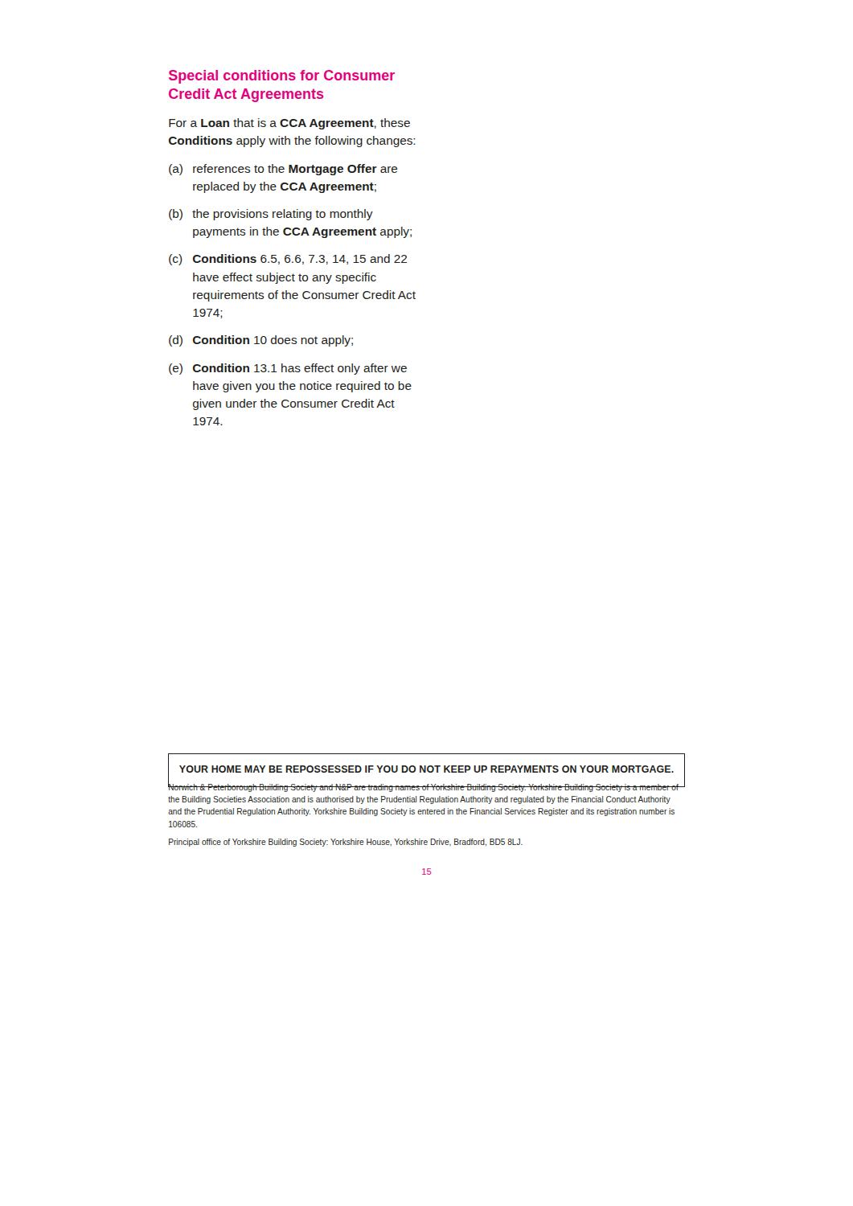Special conditions for Consumer
Credit Act Agreements
For a Loan that is a CCA Agreement, these Conditions apply with the following changes:
(a) references to the Mortgage Offer are replaced by the CCA Agreement;
(b) the provisions relating to monthly payments in the CCA Agreement apply;
(c) Conditions 6.5, 6.6, 7.3, 14, 15 and 22 have effect subject to any specific requirements of the Consumer Credit Act 1974;
(d) Condition 10 does not apply;
(e) Condition 13.1 has effect only after we have given you the notice required to be given under the Consumer Credit Act 1974.
YOUR HOME MAY BE REPOSSESSED IF YOU DO NOT KEEP UP REPAYMENTS ON YOUR MORTGAGE.
Norwich & Peterborough Building Society and N&P are trading names of Yorkshire Building Society. Yorkshire Building Society is a member of the Building Societies Association and is authorised by the Prudential Regulation Authority and regulated by the Financial Conduct Authority and the Prudential Regulation Authority. Yorkshire Building Society is entered in the Financial Services Register and its registration number is 106085.
Principal office of Yorkshire Building Society: Yorkshire House, Yorkshire Drive, Bradford, BD5 8LJ.
15